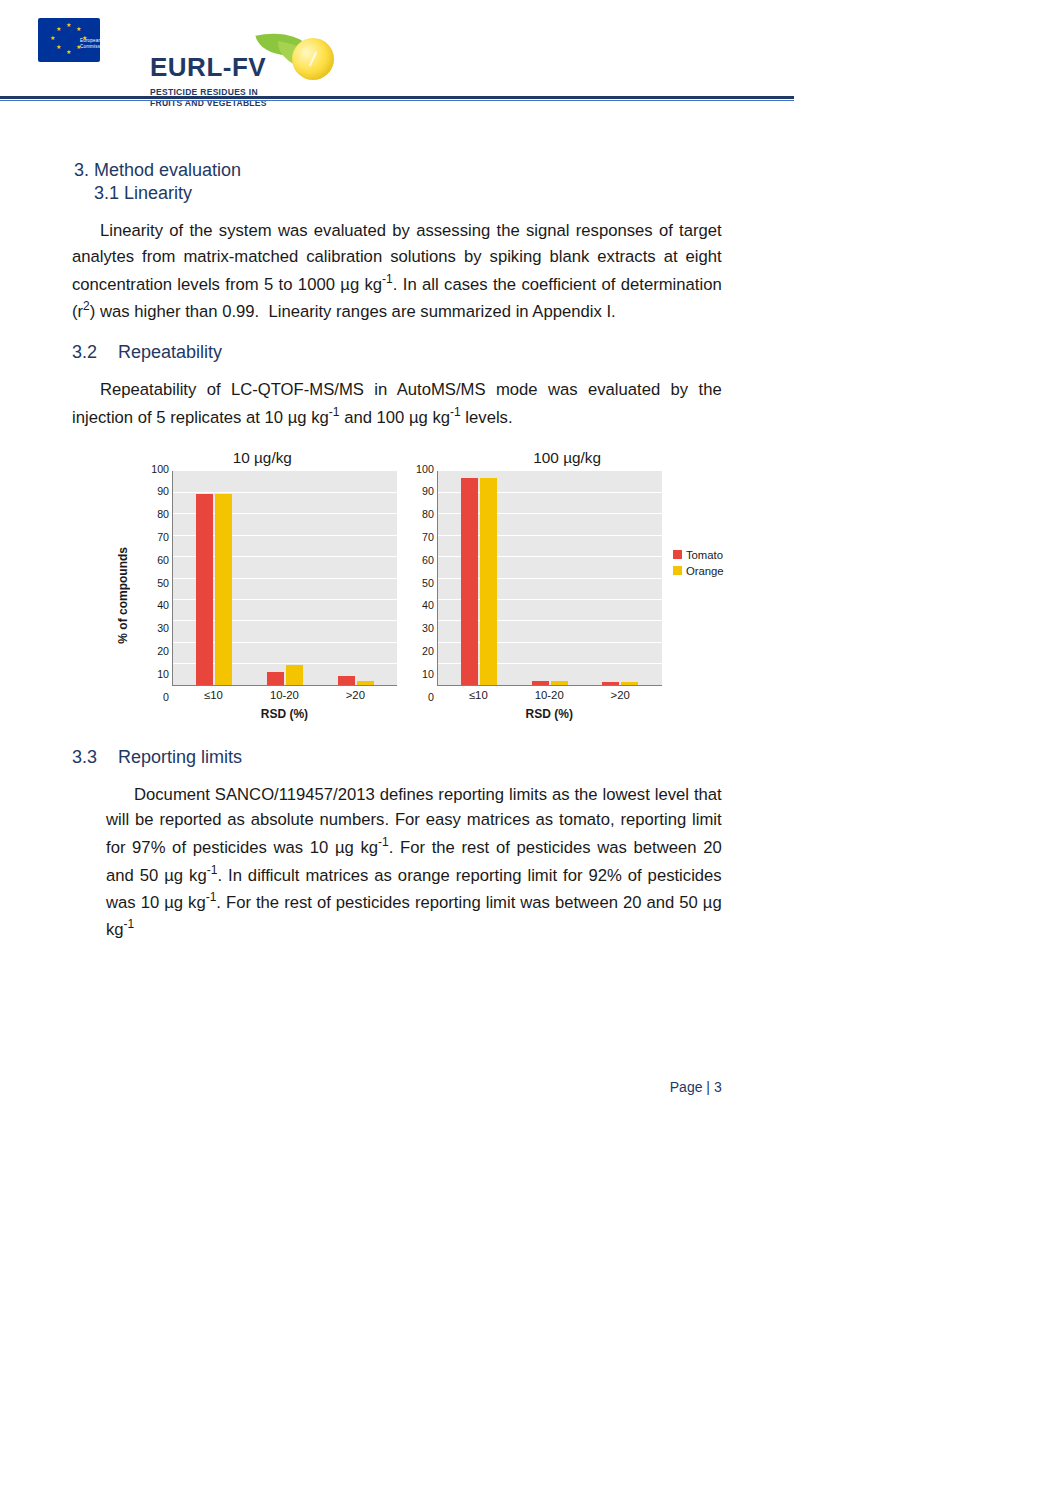★ ★ ★ ★ ★ ★ ★ ★
European
Commission
EURL-FV
PESTICIDE RESIDUES IN
FRUITS AND VEGETABLES
Method evaluation
3.1 Linearity
Linearity of the system was evaluated by assessing the signal responses of target analytes from matrix-matched calibration solutions by spiking blank extracts at eight concentration levels from 5 to 1000 µg kg-1. In all cases the coefficient of determination (r2) was higher than 0.99. Linearity ranges are summarized in Appendix I.
3.2 Repeatability
Repeatability of LC-QTOF-MS/MS in AutoMS/MS mode was evaluated by the injection of 5 replicates at 10 µg kg-1 and 100 µg kg-1 levels.
10 µg/kg
100 µg/kg
% of compounds
100 90 80 70 60 50 40 30 20 10 0
≤10 10-20 >20
RSD (%)
100 90 80 70 60 50 40 30 20 10 0
≤10 10-20 >20
RSD (%)
Tomato
Orange
3.3 Reporting limits
Document SANCO/119457/2013 defines reporting limits as the lowest level that will be reported as absolute numbers. For easy matrices as tomato, reporting limit for 97% of pesticides was 10 µg kg-1. For the rest of pesticides was between 20 and 50 µg kg-1. In difficult matrices as orange reporting limit for 92% of pesticides was 10 µg kg-1. For the rest of pesticides reporting limit was between 20 and 50 µg kg-1
Page | 3